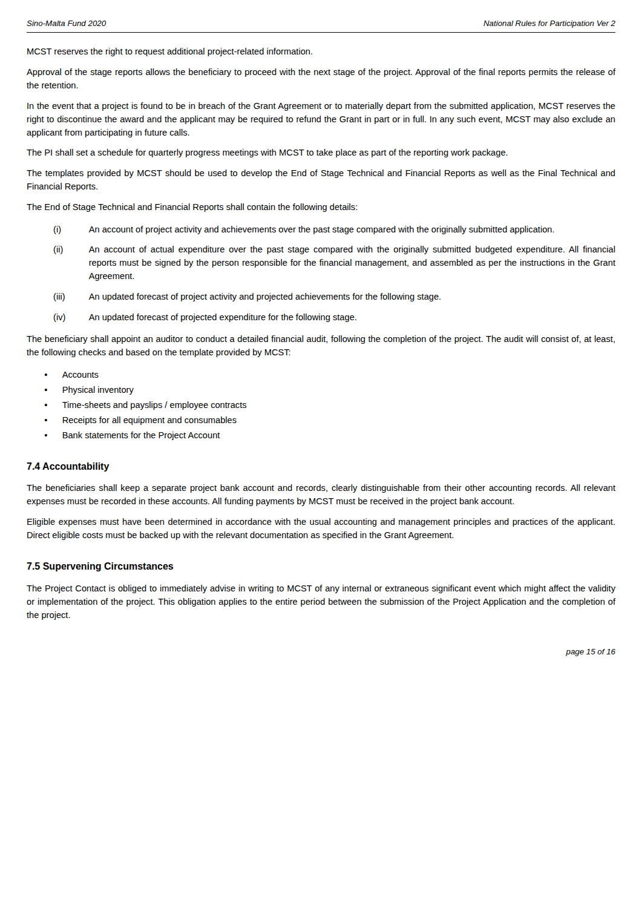Sino-Malta Fund 2020 National Rules for Participation Ver 2
MCST reserves the right to request additional project-related information.
Approval of the stage reports allows the beneficiary to proceed with the next stage of the project. Approval of the final reports permits the release of the retention.
In the event that a project is found to be in breach of the Grant Agreement or to materially depart from the submitted application, MCST reserves the right to discontinue the award and the applicant may be required to refund the Grant in part or in full. In any such event, MCST may also exclude an applicant from participating in future calls.
The PI shall set a schedule for quarterly progress meetings with MCST to take place as part of the reporting work package.
The templates provided by MCST should be used to develop the End of Stage Technical and Financial Reports as well as the Final Technical and Financial Reports.
The End of Stage Technical and Financial Reports shall contain the following details:
(i) An account of project activity and achievements over the past stage compared with the originally submitted application.
(ii) An account of actual expenditure over the past stage compared with the originally submitted budgeted expenditure. All financial reports must be signed by the person responsible for the financial management, and assembled as per the instructions in the Grant Agreement.
(iii) An updated forecast of project activity and projected achievements for the following stage.
(iv) An updated forecast of projected expenditure for the following stage.
The beneficiary shall appoint an auditor to conduct a detailed financial audit, following the completion of the project. The audit will consist of, at least, the following checks and based on the template provided by MCST:
Accounts
Physical inventory
Time-sheets and payslips / employee contracts
Receipts for all equipment and consumables
Bank statements for the Project Account
7.4 Accountability
The beneficiaries shall keep a separate project bank account and records, clearly distinguishable from their other accounting records. All relevant expenses must be recorded in these accounts. All funding payments by MCST must be received in the project bank account.
Eligible expenses must have been determined in accordance with the usual accounting and management principles and practices of the applicant. Direct eligible costs must be backed up with the relevant documentation as specified in the Grant Agreement.
7.5 Supervening Circumstances
The Project Contact is obliged to immediately advise in writing to MCST of any internal or extraneous significant event which might affect the validity or implementation of the project. This obligation applies to the entire period between the submission of the Project Application and the completion of the project.
page 15 of 16